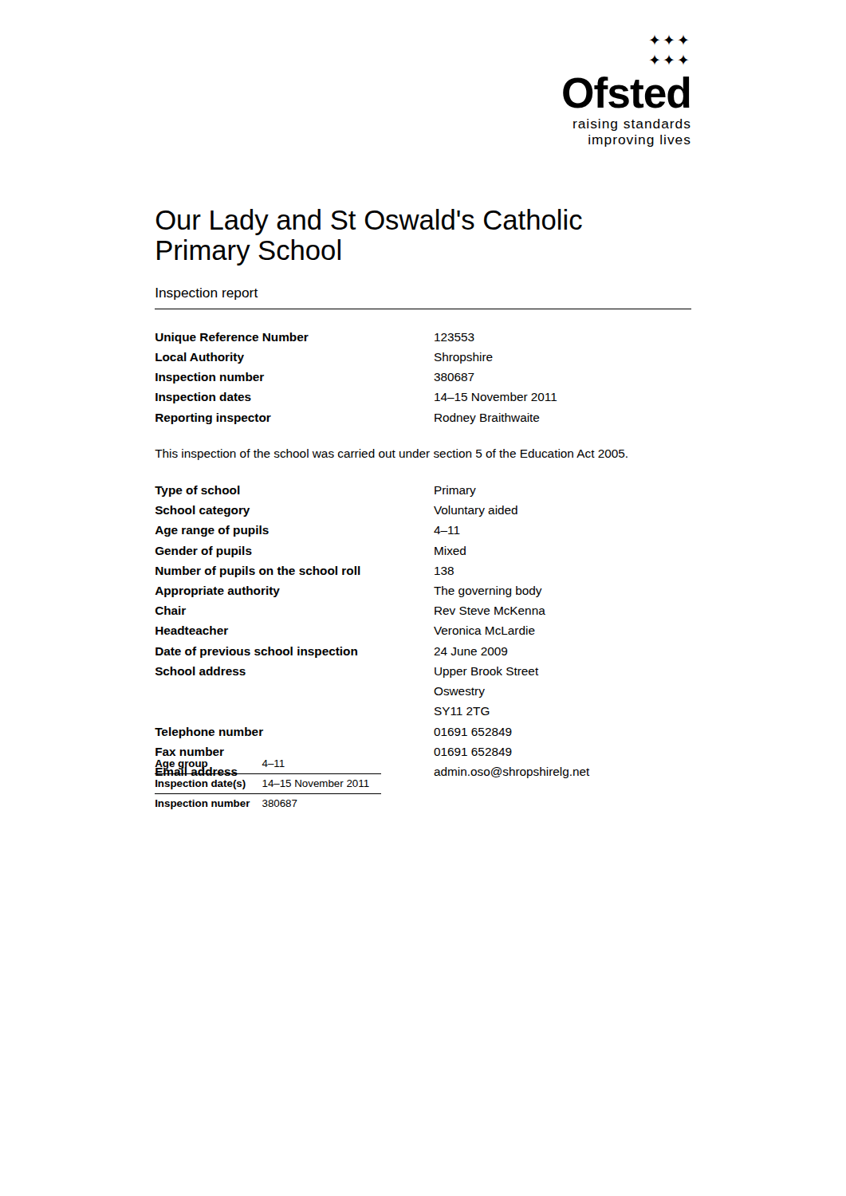✦✦✦
✦✦✦
Ofsted
raising standards
improving lives
Our Lady and St Oswald's Catholic
Primary School
Inspection report
| Unique Reference Number | 123553 |
| Local Authority | Shropshire |
| Inspection number | 380687 |
| Inspection dates | 14–15 November 2011 |
| Reporting inspector | Rodney Braithwaite |
This inspection of the school was carried out under section 5 of the Education Act 2005.
| Type of school | Primary |
| School category | Voluntary aided |
| Age range of pupils | 4–11 |
| Gender of pupils | Mixed |
| Number of pupils on the school roll | 138 |
| Appropriate authority | The governing body |
| Chair | Rev Steve McKenna |
| Headteacher | Veronica McLardie |
| Date of previous school inspection | 24 June 2009 |
| School address | Upper Brook Street |
| | Oswestry |
| | SY11 2TG |
| Telephone number | 01691 652849 |
| Fax number | 01691 652849 |
| Email address | admin.oso@shropshirelg.net |
| Age group | 4–11 |
| Inspection date(s) | 14–15 November 2011 |
| Inspection number | 380687 |